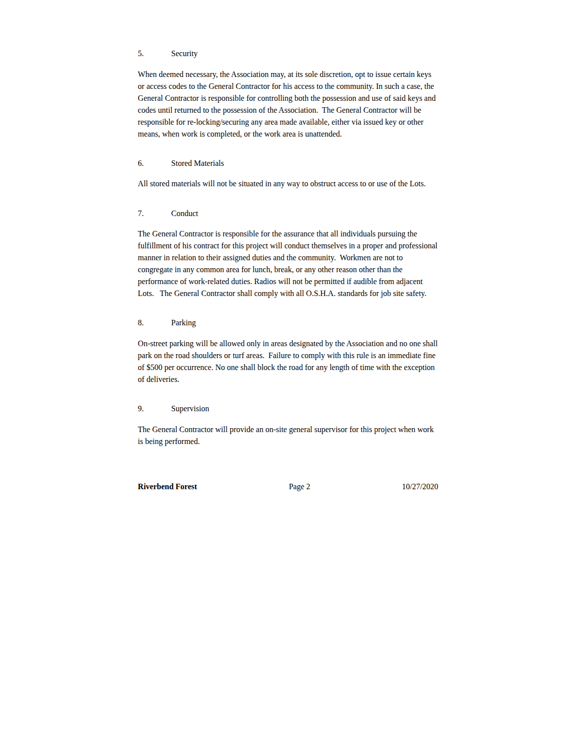5. Security
When deemed necessary, the Association may, at its sole discretion, opt to issue certain keys or access codes to the General Contractor for his access to the community. In such a case, the General Contractor is responsible for controlling both the possession and use of said keys and codes until returned to the possession of the Association. The General Contractor will be responsible for re-locking/securing any area made available, either via issued key or other means, when work is completed, or the work area is unattended.
6. Stored Materials
All stored materials will not be situated in any way to obstruct access to or use of the Lots.
7. Conduct
The General Contractor is responsible for the assurance that all individuals pursuing the fulfillment of his contract for this project will conduct themselves in a proper and professional manner in relation to their assigned duties and the community. Workmen are not to congregate in any common area for lunch, break, or any other reason other than the performance of work-related duties. Radios will not be permitted if audible from adjacent Lots. The General Contractor shall comply with all O.S.H.A. standards for job site safety.
8. Parking
On-street parking will be allowed only in areas designated by the Association and no one shall park on the road shoulders or turf areas. Failure to comply with this rule is an immediate fine of $500 per occurrence. No one shall block the road for any length of time with the exception of deliveries.
9. Supervision
The General Contractor will provide an on-site general supervisor for this project when work is being performed.
Riverbend Forest
Page 2
10/27/2020